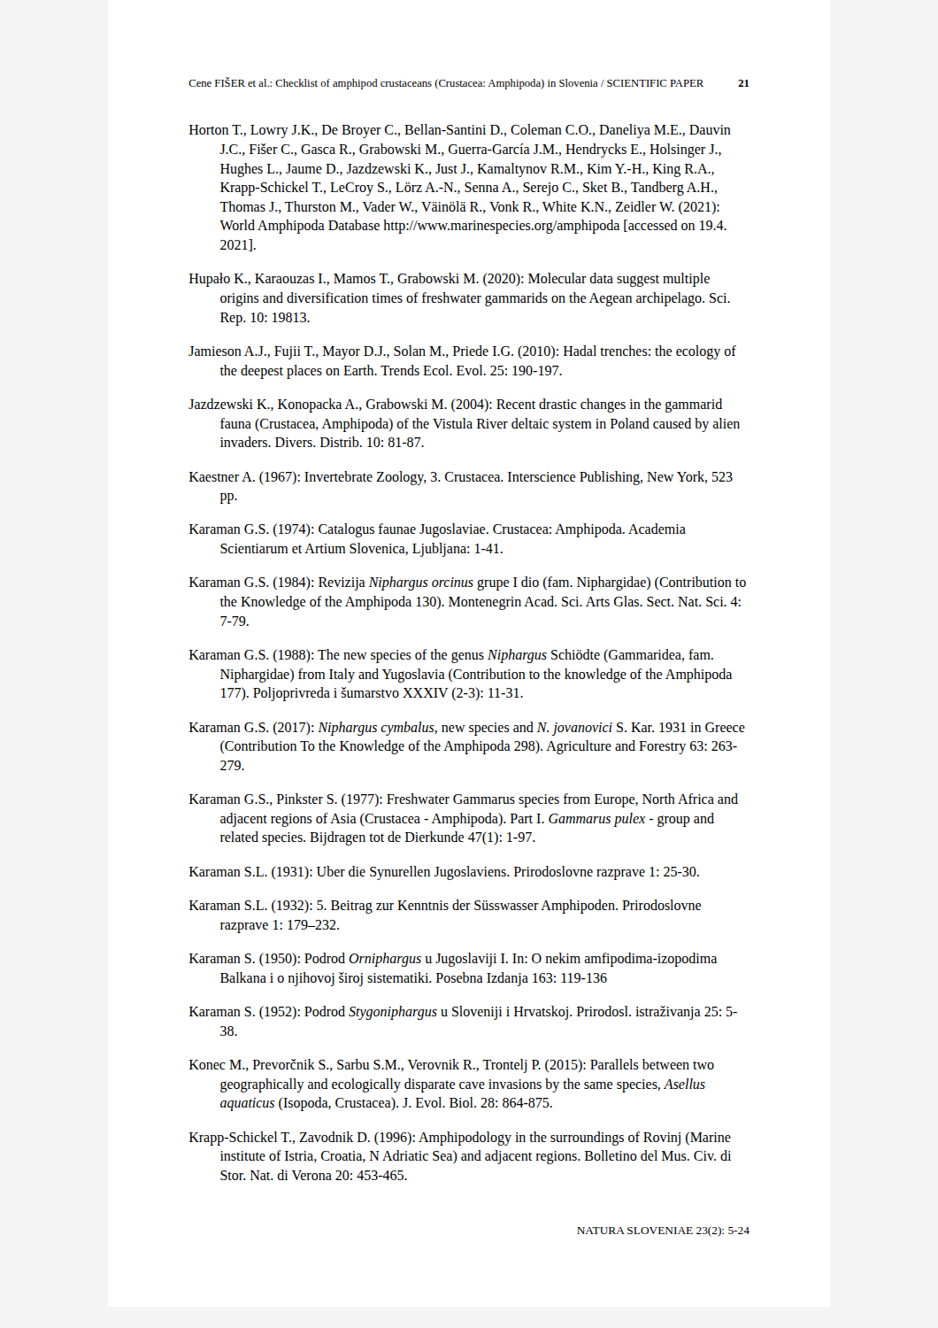Cene FIŠER et al.: Checklist of amphipod crustaceans (Crustacea: Amphipoda) in Slovenia / SCIENTIFIC PAPER 21
Horton T., Lowry J.K., De Broyer C., Bellan-Santini D., Coleman C.O., Daneliya M.E., Dauvin J.C., Fišer C., Gasca R., Grabowski M., Guerra-García J.M., Hendrycks E., Holsinger J., Hughes L., Jaume D., Jazdzewski K., Just J., Kamaltynov R.M., Kim Y.-H., King R.A., Krapp-Schickel T., LeCroy S., Lörz A.-N., Senna A., Serejo C., Sket B., Tandberg A.H., Thomas J., Thurston M., Vader W., Väinölä R., Vonk R., White K.N., Zeidler W. (2021): World Amphipoda Database http://www.marinespecies.org/amphipoda [accessed on 19.4. 2021].
Hupało K., Karaouzas I., Mamos T., Grabowski M. (2020): Molecular data suggest multiple origins and diversification times of freshwater gammarids on the Aegean archipelago. Sci. Rep. 10: 19813.
Jamieson A.J., Fujii T., Mayor D.J., Solan M., Priede I.G. (2010): Hadal trenches: the ecology of the deepest places on Earth. Trends Ecol. Evol. 25: 190-197.
Jazdzewski K., Konopacka A., Grabowski M. (2004): Recent drastic changes in the gammarid fauna (Crustacea, Amphipoda) of the Vistula River deltaic system in Poland caused by alien invaders. Divers. Distrib. 10: 81-87.
Kaestner A. (1967): Invertebrate Zoology, 3. Crustacea. Interscience Publishing, New York, 523 pp.
Karaman G.S. (1974): Catalogus faunae Jugoslaviae. Crustacea: Amphipoda. Academia Scientiarum et Artium Slovenica, Ljubljana: 1-41.
Karaman G.S. (1984): Revizija Niphargus orcinus grupe I dio (fam. Niphargidae) (Contribution to the Knowledge of the Amphipoda 130). Montenegrin Acad. Sci. Arts Glas. Sect. Nat. Sci. 4: 7-79.
Karaman G.S. (1988): The new species of the genus Niphargus Schiödte (Gammaridea, fam. Niphargidae) from Italy and Yugoslavia (Contribution to the knowledge of the Amphipoda 177). Poljoprivreda i šumarstvo XXXIV (2-3): 11-31.
Karaman G.S. (2017): Niphargus cymbalus, new species and N. jovanovici S. Kar. 1931 in Greece (Contribution To the Knowledge of the Amphipoda 298). Agriculture and Forestry 63: 263-279.
Karaman G.S., Pinkster S. (1977): Freshwater Gammarus species from Europe, North Africa and adjacent regions of Asia (Crustacea - Amphipoda). Part I. Gammarus pulex - group and related species. Bijdragen tot de Dierkunde 47(1): 1-97.
Karaman S.L. (1931): Uber die Synurellen Jugoslaviens. Prirodoslovne razprave 1: 25-30.
Karaman S.L. (1932): 5. Beitrag zur Kenntnis der Süsswasser Amphipoden. Prirodoslovne razprave 1: 179–232.
Karaman S. (1950): Podrod Orniphargus u Jugoslaviji I. In: O nekim amfipodima-izopodima Balkana i o njihovoj široj sistematiki. Posebna Izdanja 163: 119-136
Karaman S. (1952): Podrod Stygoniphargus u Sloveniji i Hrvatskoj. Prirodosl. istraživanja 25: 5-38.
Konec M., Prevorčnik S., Sarbu S.M., Verovnik R., Trontelj P. (2015): Parallels between two geographically and ecologically disparate cave invasions by the same species, Asellus aquaticus (Isopoda, Crustacea). J. Evol. Biol. 28: 864-875.
Krapp-Schickel T., Zavodnik D. (1996): Amphipodology in the surroundings of Rovinj (Marine institute of Istria, Croatia, N Adriatic Sea) and adjacent regions. Bolletino del Mus. Civ. di Stor. Nat. di Verona 20: 453-465.
NATURA SLOVENIAE 23(2): 5-24